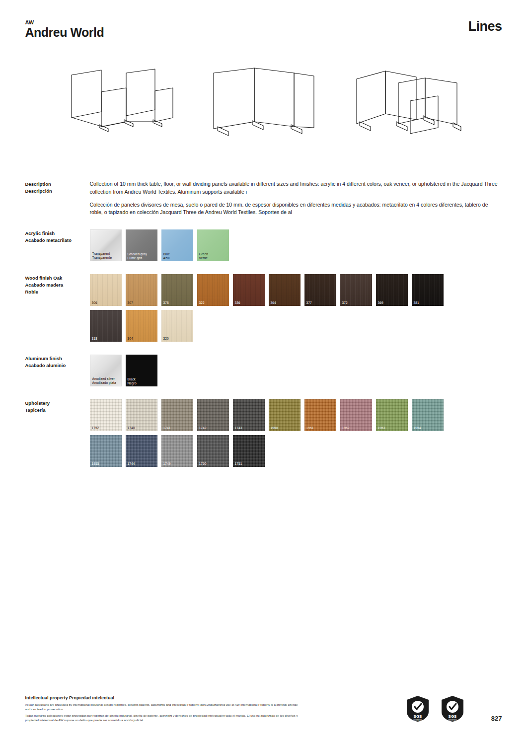AW Andreu World
Lines
Description
Descripción
Collection of 10 mm thick table, floor, or wall dividing panels available in different sizes and finishes: acrylic in 4 different colors, oak veneer, or upholstered in the Jacquard Three collection from Andreu World Textiles. Aluminum supports available i
Colección de paneles divisores de mesa, suelo o pared de 10 mm. de espesor disponibles en diferentes medidas y acabados: metacrilato en 4 colores diferentes, tablero de roble, o tapizado en colección Jacquard Three de Andreu World Textiles. Soportes de al
Acrylic finish
Acabado metacrilato
Transparent Transparente
Smoked gray Fumé gris
Blue Azul
Green Verde
Wood finish Oak
Acabado madera
Roble
306
307
378
322
336
364
377
372
369
381
318
304
320
Aluminum finish
Acabado aluminio
Anodized silver Anodizado plata
Black Negro
Upholstery
Tapicería
1752
1740
1741
1742
1743
1950
1951
1952
1953
1954
1955
1744
1749
1750
1751
Intellectual property Propiedad intelectual
All our collections are protected by international industrial design registries, designs patents, copyrights and intellectual Property laws.Unauthorized use of AW International Property is a criminal offence and can lead to prosecution.
Todas nuestras colecciones están protegidas por registros de diseño industrial, diseño de patente, copyright y derechos de propiedad intelectualen todo el mundo. El uso no autorizado de los diseños y propiedad intelectual de AW supone un delito que puede ser sometido a acción judicial.
SGS CERTIFIED SGS CERTIFIED
827